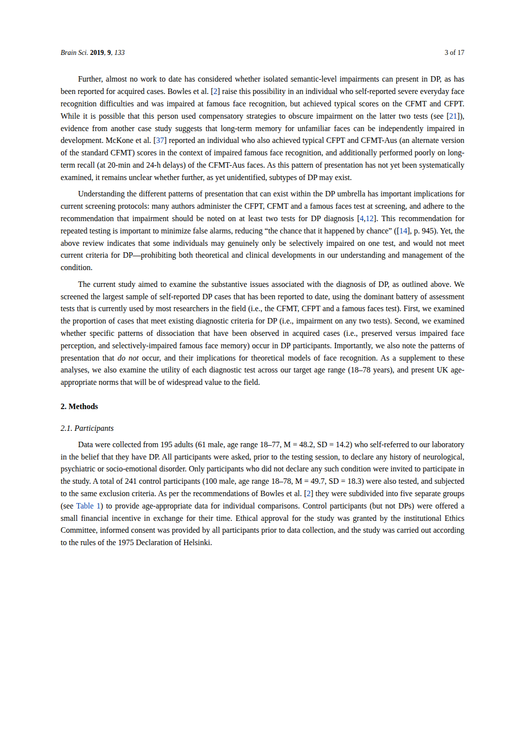Brain Sci. 2019, 9, 133 3 of 17
Further, almost no work to date has considered whether isolated semantic-level impairments can present in DP, as has been reported for acquired cases. Bowles et al. [2] raise this possibility in an individual who self-reported severe everyday face recognition difficulties and was impaired at famous face recognition, but achieved typical scores on the CFMT and CFPT. While it is possible that this person used compensatory strategies to obscure impairment on the latter two tests (see [21]), evidence from another case study suggests that long-term memory for unfamiliar faces can be independently impaired in development. McKone et al. [37] reported an individual who also achieved typical CFPT and CFMT-Aus (an alternate version of the standard CFMT) scores in the context of impaired famous face recognition, and additionally performed poorly on long-term recall (at 20-min and 24-h delays) of the CFMT-Aus faces. As this pattern of presentation has not yet been systematically examined, it remains unclear whether further, as yet unidentified, subtypes of DP may exist.
Understanding the different patterns of presentation that can exist within the DP umbrella has important implications for current screening protocols: many authors administer the CFPT, CFMT and a famous faces test at screening, and adhere to the recommendation that impairment should be noted on at least two tests for DP diagnosis [4,12]. This recommendation for repeated testing is important to minimize false alarms, reducing “the chance that it happened by chance” ([14], p. 945). Yet, the above review indicates that some individuals may genuinely only be selectively impaired on one test, and would not meet current criteria for DP—prohibiting both theoretical and clinical developments in our understanding and management of the condition.
The current study aimed to examine the substantive issues associated with the diagnosis of DP, as outlined above. We screened the largest sample of self-reported DP cases that has been reported to date, using the dominant battery of assessment tests that is currently used by most researchers in the field (i.e., the CFMT, CFPT and a famous faces test). First, we examined the proportion of cases that meet existing diagnostic criteria for DP (i.e., impairment on any two tests). Second, we examined whether specific patterns of dissociation that have been observed in acquired cases (i.e., preserved versus impaired face perception, and selectively-impaired famous face memory) occur in DP participants. Importantly, we also note the patterns of presentation that do not occur, and their implications for theoretical models of face recognition. As a supplement to these analyses, we also examine the utility of each diagnostic test across our target age range (18–78 years), and present UK age-appropriate norms that will be of widespread value to the field.
2. Methods
2.1. Participants
Data were collected from 195 adults (61 male, age range 18–77, M = 48.2, SD = 14.2) who self-referred to our laboratory in the belief that they have DP. All participants were asked, prior to the testing session, to declare any history of neurological, psychiatric or socio-emotional disorder. Only participants who did not declare any such condition were invited to participate in the study. A total of 241 control participants (100 male, age range 18–78, M = 49.7, SD = 18.3) were also tested, and subjected to the same exclusion criteria. As per the recommendations of Bowles et al. [2] they were subdivided into five separate groups (see Table 1) to provide age-appropriate data for individual comparisons. Control participants (but not DPs) were offered a small financial incentive in exchange for their time. Ethical approval for the study was granted by the institutional Ethics Committee, informed consent was provided by all participants prior to data collection, and the study was carried out according to the rules of the 1975 Declaration of Helsinki.